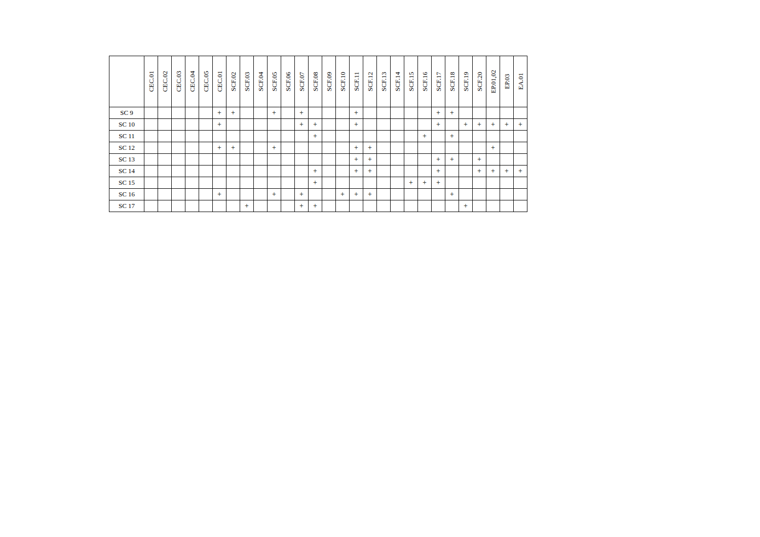| | CEC.01 | CEC.02 | CEC.03 | CEC.04 | CEC.05 | CEC.01 | SCF.02 | SCF.03 | SCF.04 | SCF.05 | SCF.06 | SCF.07 | SCF.08 | SCF.09 | SCF.10 | SCF.11 | SCF.12 | SCF.13 | SCF.14 | SCF.15 | SCF.16 | SCF.17 | SCF.18 | SCF.19 | SCF.20 | EP.01,02 | EP.03 | EA.01 |
| --- | --- | --- | --- | --- | --- | --- | --- | --- | --- | --- | --- | --- | --- | --- | --- | --- | --- | --- | --- | --- | --- | --- | --- | --- | --- | --- | --- | --- |
| SC 9 | | | | | | + | + | | | + | | + | | | | + | | | | | | + | + | | | | | |
| SC 10 | | | | | | + | | | | | | + | + | | | + | | | | | | + | | + | + | + | + | + |
| SC 11 | | | | | | | | | | | | | + | | | | | | | | + | | + | | | | | |
| SC 12 | | | | | | + | + | | | + | | | | | | + | + | | | | | | | | | + | | |
| SC 13 | | | | | | | | | | | | | | | | + | + | | | | | + | + | | + | | | |
| SC 14 | | | | | | | | | | | | | + | | | + | + | | | | | + | | | + | + | + | + |
| SC 15 | | | | | | | | | | | | | + | | | | | | | + | + | + | | | | | | |
| SC 16 | | | | | | + | | | | + | | + | | | + | + | + | | | | | | + | | | | | |
| SC 17 | | | | | | | | + | | | | + | + | | | | | | | | | | | + | | | | |